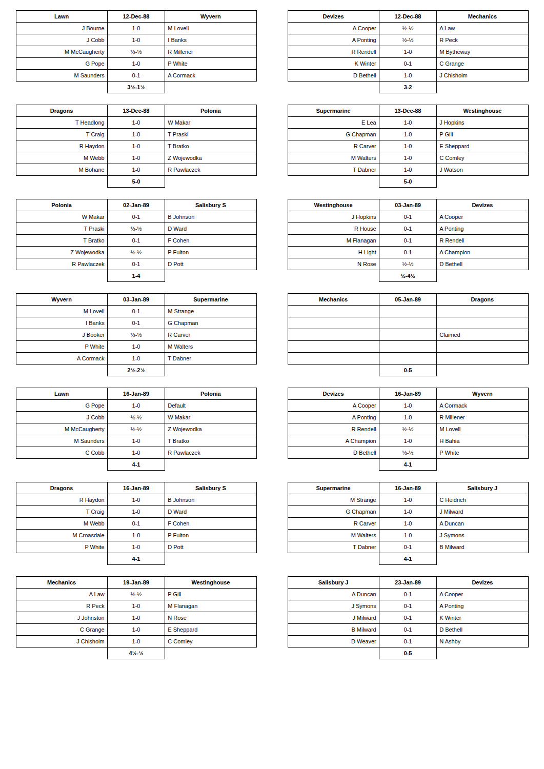| Lawn | 12-Dec-88 | Wyvern |
| --- | --- | --- |
| J Bourne | 1-0 | M Lovell |
| J Cobb | 1-0 | I Banks |
| M McCaugherty | ½-½ | R Millener |
| G Pope | 1-0 | P White |
| M Saunders | 0-1 | A Cormack |
| | 3½-1½ | |
| Dragons | 13-Dec-88 | Polonia |
| --- | --- | --- |
| T Headlong | 1-0 | W Makar |
| T Craig | 1-0 | T Praski |
| R Haydon | 1-0 | T Bratko |
| M Webb | 1-0 | Z Wojewodka |
| M Bohane | 1-0 | R Pawlaczek |
| | 5-0 | |
| Polonia | 02-Jan-89 | Salisbury S |
| --- | --- | --- |
| W Makar | 0-1 | B Johnson |
| T Praski | ½-½ | D Ward |
| T Bratko | 0-1 | F Cohen |
| Z Wojewodka | ½-½ | P Fulton |
| R Pawlaczek | 0-1 | D Pott |
| | 1-4 | |
| Wyvern | 03-Jan-89 | Supermarine |
| --- | --- | --- |
| M Lovell | 0-1 | M Strange |
| I Banks | 0-1 | G Chapman |
| J Booker | ½-½ | R Carver |
| P White | 1-0 | M Walters |
| A Cormack | 1-0 | T Dabner |
| | 2½-2½ | |
| Lawn | 16-Jan-89 | Polonia |
| --- | --- | --- |
| G Pope | 1-0 | Default |
| J Cobb | ½-½ | W Makar |
| M McCaugherty | ½-½ | Z Wojewodka |
| M Saunders | 1-0 | T Bratko |
| C Cobb | 1-0 | R Pawlaczek |
| | 4-1 | |
| Dragons | 16-Jan-89 | Salisbury S |
| --- | --- | --- |
| R Haydon | 1-0 | B Johnson |
| T Craig | 1-0 | D Ward |
| M Webb | 0-1 | F Cohen |
| M Croasdale | 1-0 | P Fulton |
| P White | 1-0 | D Pott |
| | 4-1 | |
| Mechanics | 19-Jan-89 | Westinghouse |
| --- | --- | --- |
| A Law | ½-½ | P Gill |
| R Peck | 1-0 | M Flanagan |
| J Johnston | 1-0 | N Rose |
| C Grange | 1-0 | E Sheppard |
| J Chisholm | 1-0 | C Comley |
| | 4½-½ | |
| Devizes | 12-Dec-88 | Mechanics |
| --- | --- | --- |
| A Cooper | ½-½ | A Law |
| A Ponting | ½-½ | R Peck |
| R Rendell | 1-0 | M Bytheway |
| K Winter | 0-1 | C Grange |
| D Bethell | 1-0 | J Chisholm |
| | 3-2 | |
| Supermarine | 13-Dec-88 | Westinghouse |
| --- | --- | --- |
| E Lea | 1-0 | J Hopkins |
| G Chapman | 1-0 | P Gill |
| R Carver | 1-0 | E Sheppard |
| M Walters | 1-0 | C Comley |
| T Dabner | 1-0 | J Watson |
| | 5-0 | |
| Westinghouse | 03-Jan-89 | Devizes |
| --- | --- | --- |
| J Hopkins | 0-1 | A Cooper |
| R House | 0-1 | A Ponting |
| M Flanagan | 0-1 | R Rendell |
| H Light | 0-1 | A Champion |
| N Rose | ½-½ | D Bethell |
| | ½-4½ | |
| Mechanics | 05-Jan-89 | Dragons |
| --- | --- | --- |
| | | Claimed |
| | 0-5 | |
| Devizes | 16-Jan-89 | Wyvern |
| --- | --- | --- |
| A Cooper | 1-0 | A Cormack |
| A Ponting | 1-0 | R Millener |
| R Rendell | ½-½ | M Lovell |
| A Champion | 1-0 | H Bahia |
| D Bethell | ½-½ | P White |
| | 4-1 | |
| Supermarine | 16-Jan-89 | Salisbury J |
| --- | --- | --- |
| M Strange | 1-0 | C Heidrich |
| G Chapman | 1-0 | J Milward |
| R Carver | 1-0 | A Duncan |
| M Walters | 1-0 | J Symons |
| T Dabner | 0-1 | B Milward |
| | 4-1 | |
| Salisbury J | 23-Jan-89 | Devizes |
| --- | --- | --- |
| A Duncan | 0-1 | A Cooper |
| J Symons | 0-1 | A Ponting |
| J Milward | 0-1 | K Winter |
| B Milward | 0-1 | D Bethell |
| D Weaver | 0-1 | N Ashby |
| | 0-5 | |